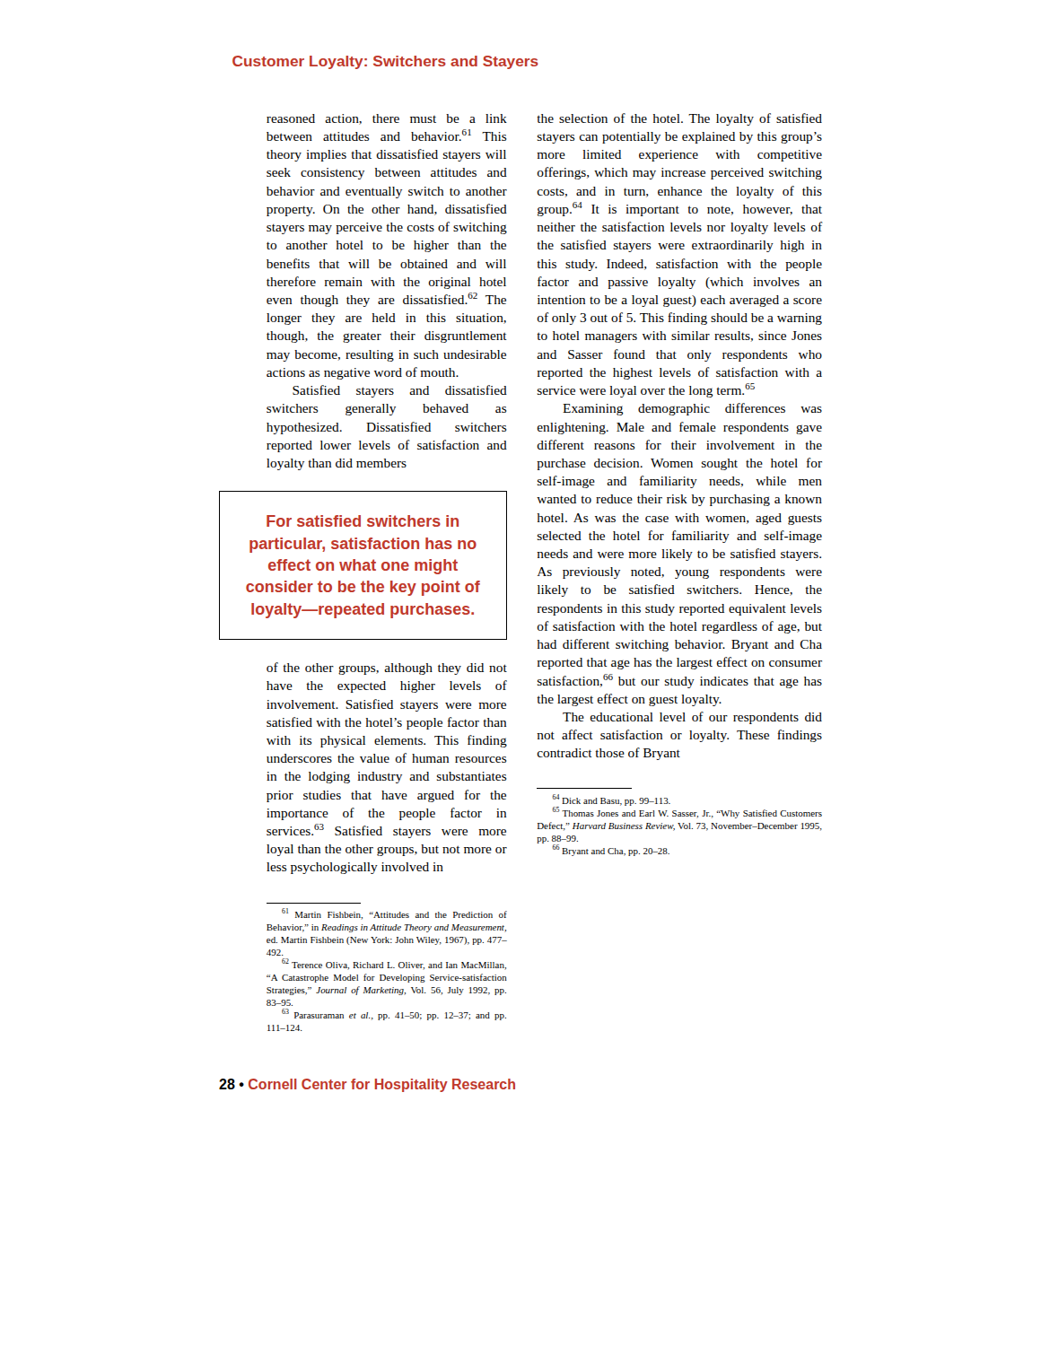Customer Loyalty: Switchers and Stayers
reasoned action, there must be a link between attitudes and behavior.61 This theory implies that dissatisfied stayers will seek consistency between attitudes and behavior and eventually switch to another property. On the other hand, dissatisfied stayers may perceive the costs of switching to another hotel to be higher than the benefits that will be obtained and will therefore remain with the original hotel even though they are dissatisfied.62 The longer they are held in this situation, though, the greater their disgruntlement may become, resulting in such undesirable actions as negative word of mouth.
Satisfied stayers and dissatisfied switchers generally behaved as hypothesized. Dissatisfied switchers reported lower levels of satisfaction and loyalty than did members
For satisfied switchers in particular, satisfaction has no effect on what one might consider to be the key point of loyalty—repeated purchases.
of the other groups, although they did not have the expected higher levels of involvement. Satisfied stayers were more satisfied with the hotel’s people factor than with its physical elements. This finding underscores the value of human resources in the lodging industry and substantiates prior studies that have argued for the importance of the people factor in services.63 Satisfied stayers were more loyal than the other groups, but not more or less psychologically involved in
61 Martin Fishbein, “Attitudes and the Prediction of Behavior,” in Readings in Attitude Theory and Measurement, ed. Martin Fishbein (New York: John Wiley, 1967), pp. 477–492.
62 Terence Oliva, Richard L. Oliver, and Ian MacMillan, “A Catastrophe Model for Developing Service-satisfaction Strategies,” Journal of Marketing, Vol. 56, July 1992, pp. 83–95.
63 Parasuraman et al., pp. 41–50; pp. 12–37; and pp. 111–124.
the selection of the hotel. The loyalty of satisfied stayers can potentially be explained by this group’s more limited experience with competitive offerings, which may increase perceived switching costs, and in turn, enhance the loyalty of this group.64 It is important to note, however, that neither the satisfaction levels nor loyalty levels of the satisfied stayers were extraordinarily high in this study. Indeed, satisfaction with the people factor and passive loyalty (which involves an intention to be a loyal guest) each averaged a score of only 3 out of 5. This finding should be a warning to hotel managers with similar results, since Jones and Sasser found that only respondents who reported the highest levels of satisfaction with a service were loyal over the long term.65
Examining demographic differences was enlightening. Male and female respondents gave different reasons for their involvement in the purchase decision. Women sought the hotel for self-image and familiarity needs, while men wanted to reduce their risk by purchasing a known hotel. As was the case with women, aged guests selected the hotel for familiarity and self-image needs and were more likely to be satisfied stayers. As previously noted, young respondents were likely to be satisfied switchers. Hence, the respondents in this study reported equivalent levels of satisfaction with the hotel regardless of age, but had different switching behavior. Bryant and Cha reported that age has the largest effect on consumer satisfaction,66 but our study indicates that age has the largest effect on guest loyalty.
The educational level of our respondents did not affect satisfaction or loyalty. These findings contradict those of Bryant
64 Dick and Basu, pp. 99–113.
65 Thomas Jones and Earl W. Sasser, Jr., “Why Satisfied Customers Defect,” Harvard Business Review, Vol. 73, November–December 1995, pp. 88–99.
66 Bryant and Cha, pp. 20–28.
28 • Cornell Center for Hospitality Research